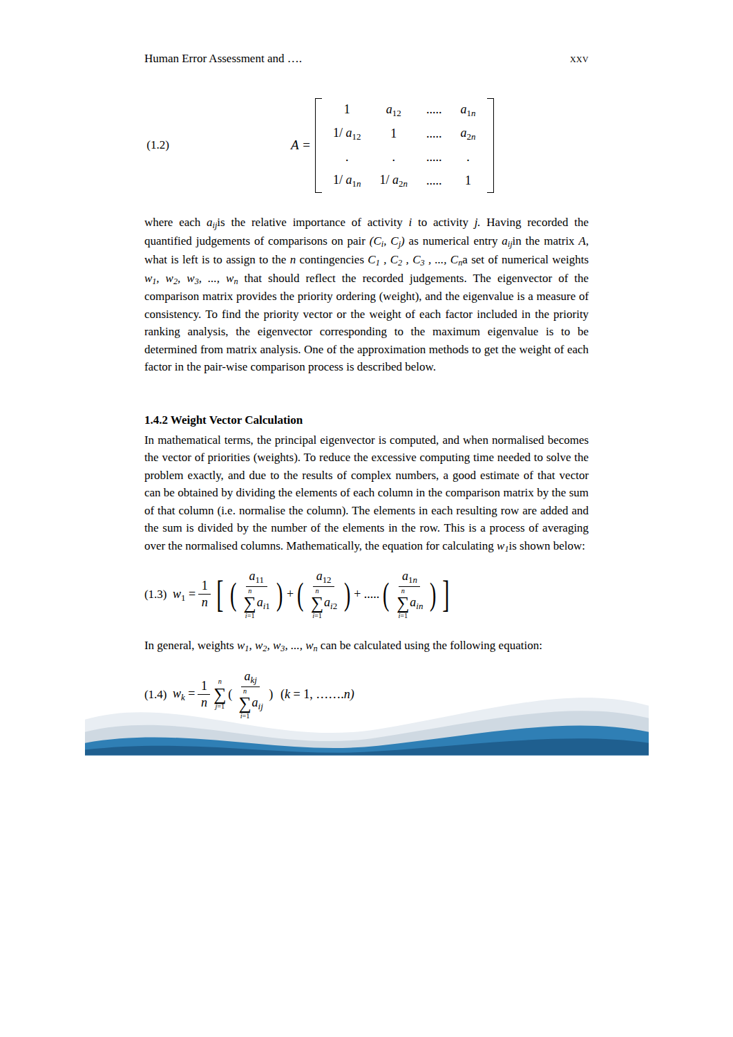Human Error Assessment and …. xxv
(1.2)
A =
| 1 | a 12 | ..... | a 1 n |
| 1/ a 12 | 1 | ..... | a 2 n |
| . | . | ..... | . |
| 1/ a 1 n | 1/ a 2 n | ..... | 1 |
where each aijis the relative importance of activity i to activity j. Having recorded the quantified judgements of comparisons on pair (Ci, Cj) as numerical entry aijin the matrix A, what is left is to assign to the n contingencies C1 , C2 , C3 , ..., Cna set of numerical weights w1, w2, w3, ..., wn that should reflect the recorded judgements. The eigenvector of the comparison matrix provides the priority ordering (weight), and the eigenvalue is a measure of consistency. To find the priority vector or the weight of each factor included in the priority ranking analysis, the eigenvector corresponding to the maximum eigenvalue is to be determined from matrix analysis. One of the approximation methods to get the weight of each factor in the pair-wise comparison process is described below.
1.4.2 Weight Vector Calculation
In mathematical terms, the principal eigenvector is computed, and when normalised becomes the vector of priorities (weights). To reduce the excessive computing time needed to solve the problem exactly, and due to the results of complex numbers, a good estimate of that vector can be obtained by dividing the elements of each column in the comparison matrix by the sum of that column (i.e. normalise the column). The elements in each resulting row are added and the sum is divided by the number of the elements in the row. This is a process of averaging over the normalised columns. Mathematically, the equation for calculating w1is shown below:
(1.3) w1 = 1 n [ ( a11 n∑i=1 ai1 ) + ( a12 n∑i=1 ai2 ) + ..... ( a1n n∑i=1 ain ) ]
In general, weights w1, w2, w3, ..., wn can be calculated using the following equation:
(1.4) wk = 1 n n∑j=1 ( akj n∑i=1 aij ) (k = 1, …….n)
where aijis the entry of row i and column j in a comparison matrix of order n.